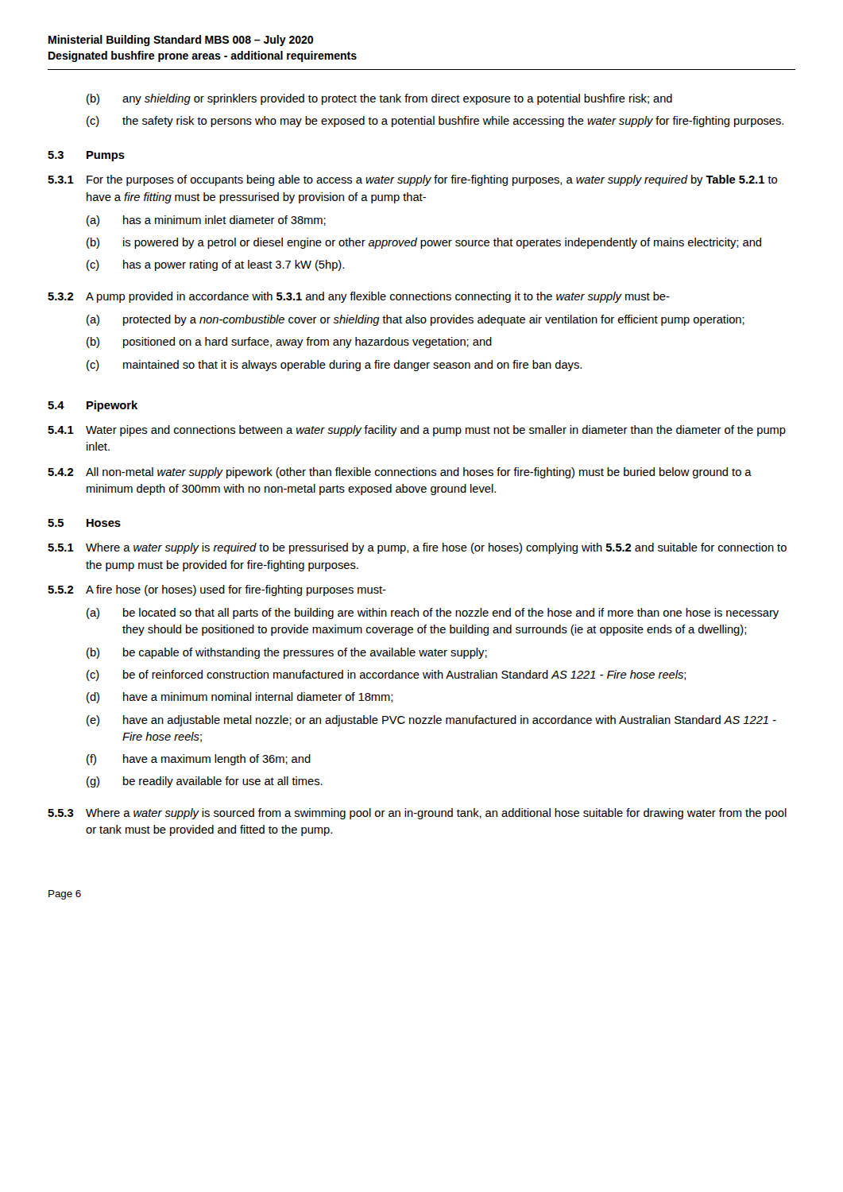Ministerial Building Standard MBS 008 – July 2020 Designated bushfire prone areas - additional requirements
(b) any shielding or sprinklers provided to protect the tank from direct exposure to a potential bushfire risk; and
(c) the safety risk to persons who may be exposed to a potential bushfire while accessing the water supply for fire-fighting purposes.
5.3 Pumps
5.3.1
For the purposes of occupants being able to access a water supply for fire-fighting purposes, a water supply required by Table 5.2.1 to have a fire fitting must be pressurised by provision of a pump that-
(a) has a minimum inlet diameter of 38mm;
(b) is powered by a petrol or diesel engine or other approved power source that operates independently of mains electricity; and
(c) has a power rating of at least 3.7 kW (5hp).
5.3.2
A pump provided in accordance with 5.3.1 and any flexible connections connecting it to the water supply must be-
(a) protected by a non-combustible cover or shielding that also provides adequate air ventilation for efficient pump operation;
(b) positioned on a hard surface, away from any hazardous vegetation; and
(c) maintained so that it is always operable during a fire danger season and on fire ban days.
5.4 Pipework
5.4.1
Water pipes and connections between a water supply facility and a pump must not be smaller in diameter than the diameter of the pump inlet.
5.4.2
All non-metal water supply pipework (other than flexible connections and hoses for fire-fighting) must be buried below ground to a minimum depth of 300mm with no non-metal parts exposed above ground level.
5.5 Hoses
5.5.1
Where a water supply is required to be pressurised by a pump, a fire hose (or hoses) complying with 5.5.2 and suitable for connection to the pump must be provided for fire-fighting purposes.
5.5.2
A fire hose (or hoses) used for fire-fighting purposes must-
(a) be located so that all parts of the building are within reach of the nozzle end of the hose and if more than one hose is necessary they should be positioned to provide maximum coverage of the building and surrounds (ie at opposite ends of a dwelling);
(b) be capable of withstanding the pressures of the available water supply;
(c) be of reinforced construction manufactured in accordance with Australian Standard AS 1221 - Fire hose reels;
(d) have a minimum nominal internal diameter of 18mm;
(e) have an adjustable metal nozzle; or an adjustable PVC nozzle manufactured in accordance with Australian Standard AS 1221 - Fire hose reels;
(f) have a maximum length of 36m; and
(g) be readily available for use at all times.
5.5.3
Where a water supply is sourced from a swimming pool or an in-ground tank, an additional hose suitable for drawing water from the pool or tank must be provided and fitted to the pump.
Page 6